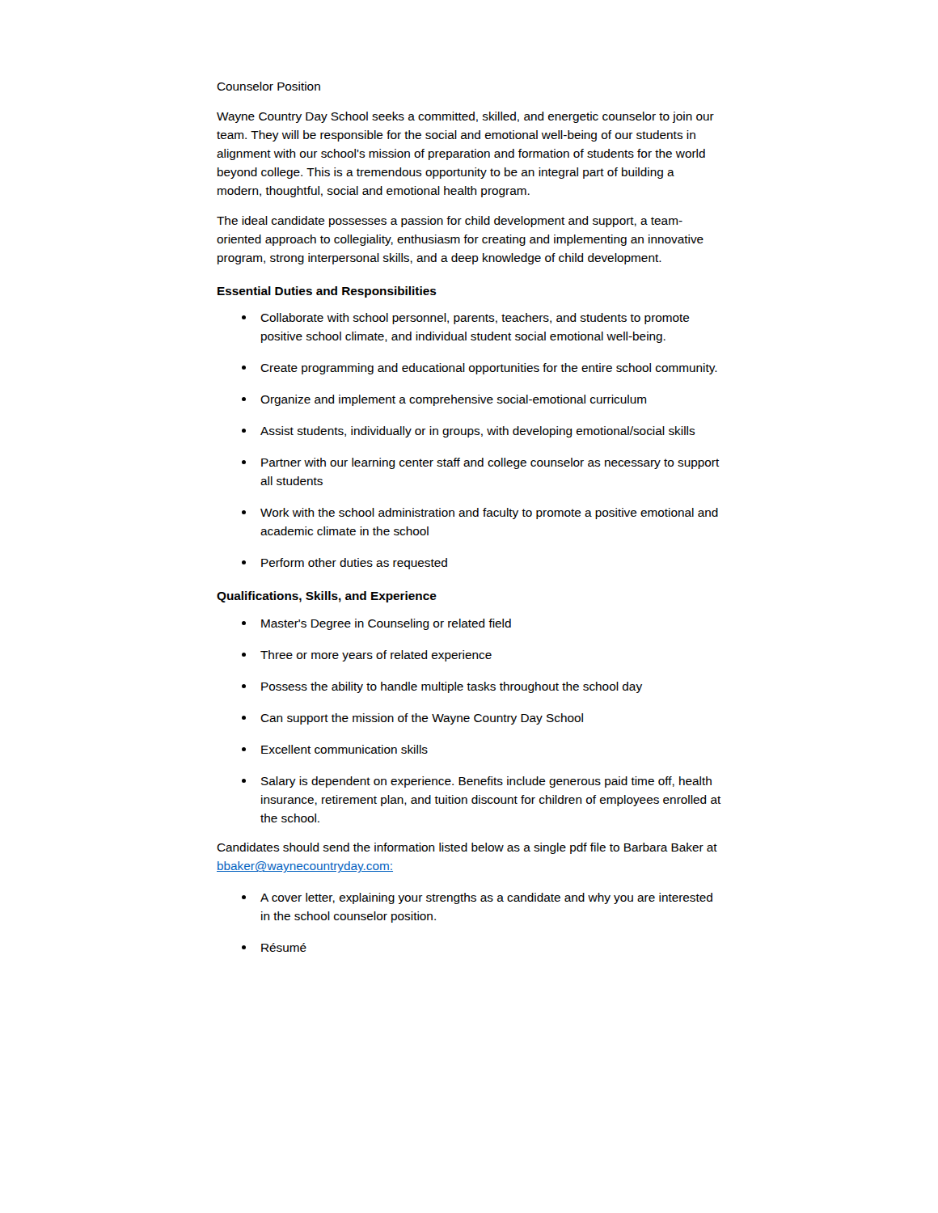Counselor Position
Wayne Country Day School seeks a committed, skilled, and energetic counselor to join our team. They will be responsible for the social and emotional well-being of our students in alignment with our school's mission of preparation and formation of students for the world beyond college. This is a tremendous opportunity to be an integral part of building a modern, thoughtful, social and emotional health program.
The ideal candidate possesses a passion for child development and support, a team-oriented approach to collegiality, enthusiasm for creating and implementing an innovative program, strong interpersonal skills, and a deep knowledge of child development.
Essential Duties and Responsibilities
Collaborate with school personnel, parents, teachers, and students to promote positive school climate, and individual student social emotional well-being.
Create programming and educational opportunities for the entire school community.
Organize and implement a comprehensive social-emotional curriculum
Assist students, individually or in groups, with developing emotional/social skills
Partner with our learning center staff and college counselor as necessary to support all students
Work with the school administration and faculty to promote a positive emotional and academic climate in the school
Perform other duties as requested
Qualifications, Skills, and Experience
Master's Degree in Counseling or related field
Three or more years of related experience
Possess the ability to handle multiple tasks throughout the school day
Can support the mission of the Wayne Country Day School
Excellent communication skills
Salary is dependent on experience. Benefits include generous paid time off, health insurance, retirement plan, and tuition discount for children of employees enrolled at the school.
Candidates should send the information listed below as a single pdf file to Barbara Baker at bbaker@waynecountryday.com:
A cover letter, explaining your strengths as a candidate and why you are interested in the school counselor position.
Résumé